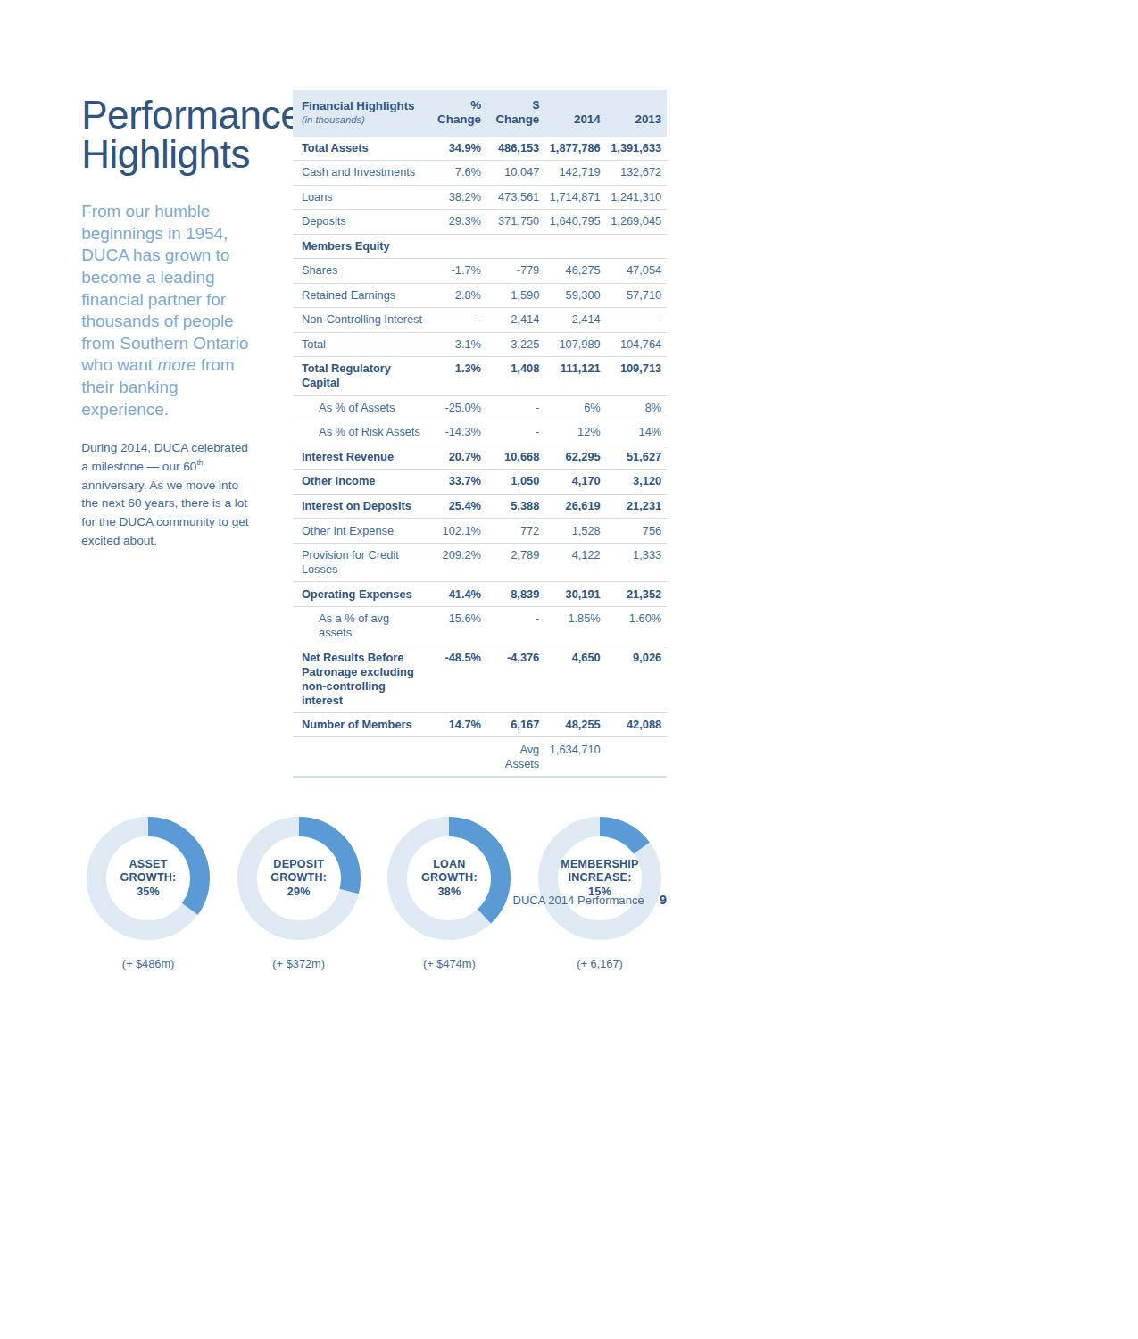Performance
Highlights
From our humble beginnings in 1954, DUCA has grown to become a leading financial partner for thousands of people from Southern Ontario who want more from their banking experience.
During 2014, DUCA celebrated a milestone — our 60th anniversary. As we move into the next 60 years, there is a lot for the DUCA community to get excited about.
| Financial Highlights (in thousands) | % Change | $ Change | 2014 | 2013 |
| --- | --- | --- | --- | --- |
| Total Assets | 34.9% | 486,153 | 1,877,786 | 1,391,633 |
| Cash and Investments | 7.6% | 10,047 | 142,719 | 132,672 |
| Loans | 38.2% | 473,561 | 1,714,871 | 1,241,310 |
| Deposits | 29.3% | 371,750 | 1,640,795 | 1,269,045 |
| Members Equity | | | | |
| Shares | -1.7% | -779 | 46,275 | 47,054 |
| Retained Earnings | 2.8% | 1,590 | 59,300 | 57,710 |
| Non-Controlling Interest | - | 2,414 | 2,414 | - |
| Total | 3.1% | 3,225 | 107,989 | 104,764 |
| Total Regulatory Capital | 1.3% | 1,408 | 111,121 | 109,713 |
| As % of Assets | -25.0% | - | 6% | 8% |
| As % of Risk Assets | -14.3% | - | 12% | 14% |
| Interest Revenue | 20.7% | 10,668 | 62,295 | 51,627 |
| Other Income | 33.7% | 1,050 | 4,170 | 3,120 |
| Interest on Deposits | 25.4% | 5,388 | 26,619 | 21,231 |
| Other Int Expense | 102.1% | 772 | 1,528 | 756 |
| Provision for Credit Losses | 209.2% | 2,789 | 4,122 | 1,333 |
| Operating Expenses | 41.4% | 8,839 | 30,191 | 21,352 |
| As a % of avg assets | 15.6% | - | 1.85% | 1.60% |
| Net Results Before Patronage excluding non-controlling interest | -48.5% | -4,376 | 4,650 | 9,026 |
| Number of Members | 14.7% | 6,167 | 48,255 | 42,088 |
| | | Avg Assets | 1,634,710 | |
ASSET GROWTH: 35%
(+ $486m)
DEPOSIT GROWTH: 29%
(+ $372m)
LOAN GROWTH: 38%
(+ $474m)
MEMBERSHIP INCREASE: 15%
(+ 6,167)
DUCA 2014 Performance 9